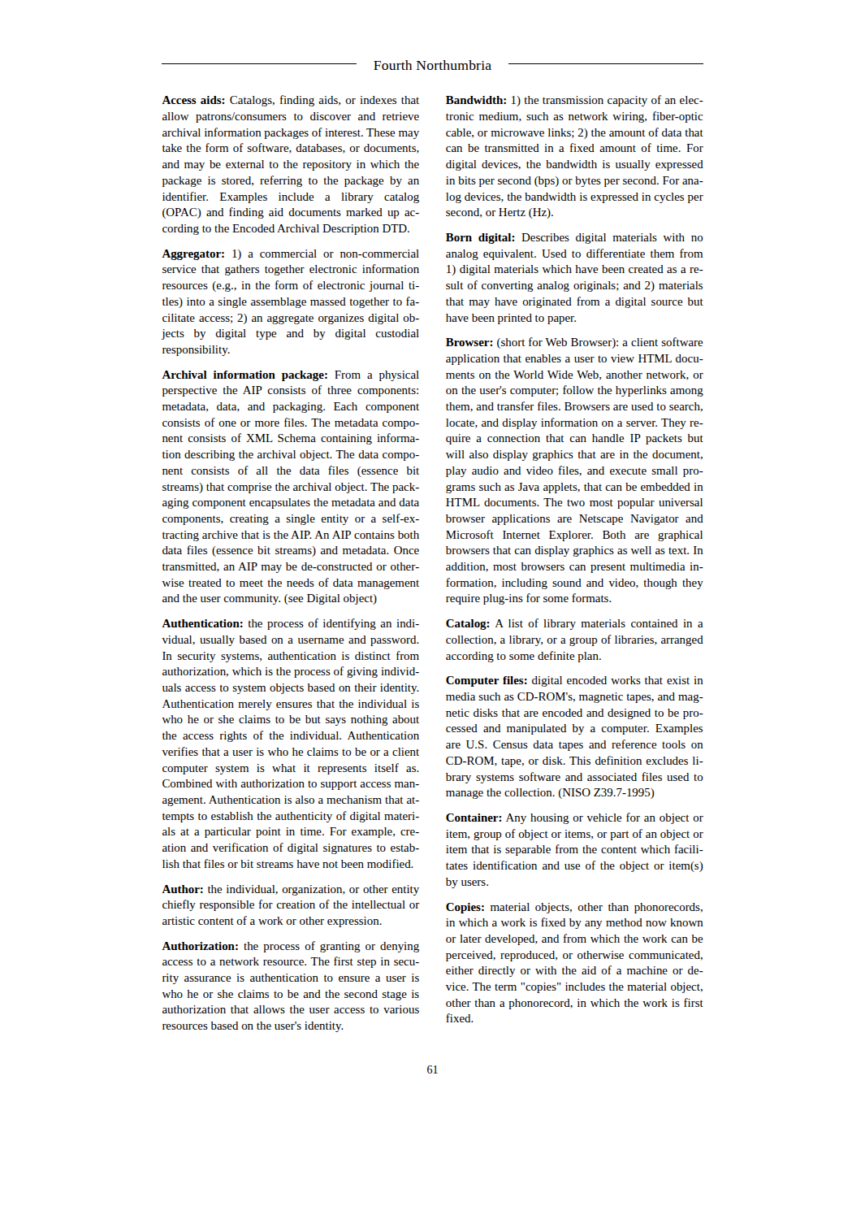Fourth Northumbria
Access aids: Catalogs, finding aids, or indexes that allow patrons/consumers to discover and retrieve archival information packages of interest. These may take the form of software, databases, or documents, and may be external to the repository in which the package is stored, referring to the package by an identifier. Examples include a library catalog (OPAC) and finding aid documents marked up according to the Encoded Archival Description DTD.
Aggregator: 1) a commercial or non-commercial service that gathers together electronic information resources (e.g., in the form of electronic journal titles) into a single assemblage massed together to facilitate access; 2) an aggregate organizes digital objects by digital type and by digital custodial responsibility.
Archival information package: From a physical perspective the AIP consists of three components: metadata, data, and packaging. Each component consists of one or more files. The metadata component consists of XML Schema containing information describing the archival object. The data component consists of all the data files (essence bit streams) that comprise the archival object. The packaging component encapsulates the metadata and data components, creating a single entity or a self-extracting archive that is the AIP. An AIP contains both data files (essence bit streams) and metadata. Once transmitted, an AIP may be de-constructed or otherwise treated to meet the needs of data management and the user community. (see Digital object)
Authentication: the process of identifying an individual, usually based on a username and password. In security systems, authentication is distinct from authorization, which is the process of giving individuals access to system objects based on their identity. Authentication merely ensures that the individual is who he or she claims to be but says nothing about the access rights of the individual. Authentication verifies that a user is who he claims to be or a client computer system is what it represents itself as. Combined with authorization to support access management. Authentication is also a mechanism that attempts to establish the authenticity of digital materials at a particular point in time. For example, creation and verification of digital signatures to establish that files or bit streams have not been modified.
Author: the individual, organization, or other entity chiefly responsible for creation of the intellectual or artistic content of a work or other expression.
Authorization: the process of granting or denying access to a network resource. The first step in security assurance is authentication to ensure a user is who he or she claims to be and the second stage is authorization that allows the user access to various resources based on the user's identity.
Bandwidth: 1) the transmission capacity of an electronic medium, such as network wiring, fiber-optic cable, or microwave links; 2) the amount of data that can be transmitted in a fixed amount of time. For digital devices, the bandwidth is usually expressed in bits per second (bps) or bytes per second. For analog devices, the bandwidth is expressed in cycles per second, or Hertz (Hz).
Born digital: Describes digital materials with no analog equivalent. Used to differentiate them from 1) digital materials which have been created as a result of converting analog originals; and 2) materials that may have originated from a digital source but have been printed to paper.
Browser: (short for Web Browser): a client software application that enables a user to view HTML documents on the World Wide Web, another network, or on the user's computer; follow the hyperlinks among them, and transfer files. Browsers are used to search, locate, and display information on a server. They require a connection that can handle IP packets but will also display graphics that are in the document, play audio and video files, and execute small programs such as Java applets, that can be embedded in HTML documents. The two most popular universal browser applications are Netscape Navigator and Microsoft Internet Explorer. Both are graphical browsers that can display graphics as well as text. In addition, most browsers can present multimedia information, including sound and video, though they require plug-ins for some formats.
Catalog: A list of library materials contained in a collection, a library, or a group of libraries, arranged according to some definite plan.
Computer files: digital encoded works that exist in media such as CD-ROM's, magnetic tapes, and magnetic disks that are encoded and designed to be processed and manipulated by a computer. Examples are U.S. Census data tapes and reference tools on CD-ROM, tape, or disk. This definition excludes library systems software and associated files used to manage the collection. (NISO Z39.7-1995)
Container: Any housing or vehicle for an object or item, group of object or items, or part of an object or item that is separable from the content which facilitates identification and use of the object or item(s) by users.
Copies: material objects, other than phonorecords, in which a work is fixed by any method now known or later developed, and from which the work can be perceived, reproduced, or otherwise communicated, either directly or with the aid of a machine or device. The term "copies" includes the material object, other than a phonorecord, in which the work is first fixed.
61